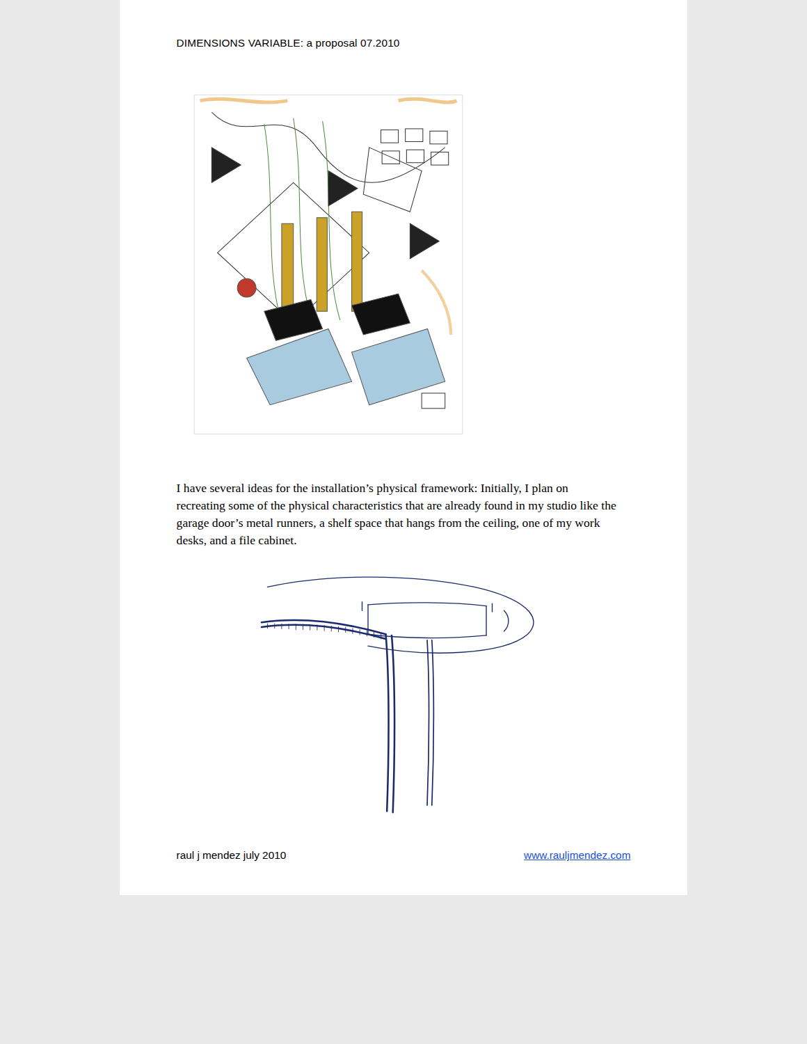DIMENSIONS VARIABLE: a proposal 07.2010
I have several ideas for the installation’s physical framework: Initially, I plan on recreating some of the physical characteristics that are already found in my studio like the garage door’s metal runners, a shelf space that hangs from the ceiling, one of my work desks, and a file cabinet.
raul j mendez july 2010 www.rauljmendez.com